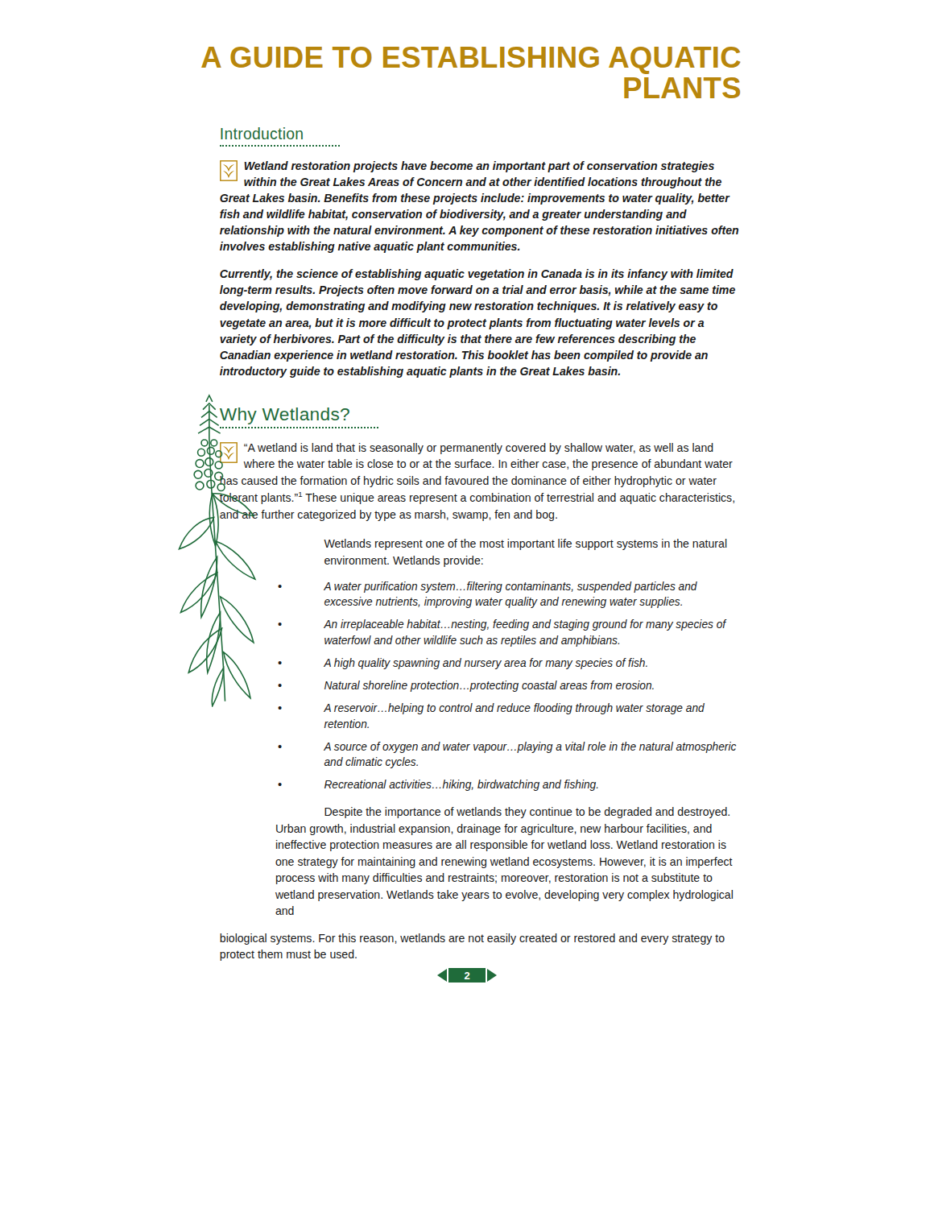A GUIDE TO ESTABLISHING AQUATIC PLANTS
Introduction
Wetland restoration projects have become an important part of conservation strategies within the Great Lakes Areas of Concern and at other identified locations throughout the Great Lakes basin. Benefits from these projects include: improvements to water quality, better fish and wildlife habitat, conservation of biodiversity, and a greater understanding and relationship with the natural environment. A key component of these restoration initiatives often involves establishing native aquatic plant communities.
Currently, the science of establishing aquatic vegetation in Canada is in its infancy with limited long-term results. Projects often move forward on a trial and error basis, while at the same time developing, demonstrating and modifying new restoration techniques. It is relatively easy to vegetate an area, but it is more difficult to protect plants from fluctuating water levels or a variety of herbivores. Part of the difficulty is that there are few references describing the Canadian experience in wetland restoration. This booklet has been compiled to provide an introductory guide to establishing aquatic plants in the Great Lakes basin.
Why Wetlands?
“A wetland is land that is seasonally or permanently covered by shallow water, as well as land where the water table is close to or at the surface. In either case, the presence of abundant water has caused the formation of hydric soils and favoured the dominance of either hydrophytic or water tolerant plants.”1 These unique areas represent a combination of terrestrial and aquatic characteristics, and are further categorized by type as marsh, swamp, fen and bog.
Wetlands represent one of the most important life support systems in the natural environment. Wetlands provide:
A water purification system…filtering contaminants, suspended particles and excessive nutrients, improving water quality and renewing water supplies.
An irreplaceable habitat…nesting, feeding and staging ground for many species of waterfowl and other wildlife such as reptiles and amphibians.
A high quality spawning and nursery area for many species of fish.
Natural shoreline protection…protecting coastal areas from erosion.
A reservoir…helping to control and reduce flooding through water storage and retention.
A source of oxygen and water vapour…playing a vital role in the natural atmospheric and climatic cycles.
Recreational activities…hiking, birdwatching and fishing.
Despite the importance of wetlands they continue to be degraded and destroyed. Urban growth, industrial expansion, drainage for agriculture, new harbour facilities, and ineffective protection measures are all responsible for wetland loss. Wetland restoration is one strategy for maintaining and renewing wetland ecosystems. However, it is an imperfect process with many difficulties and restraints; moreover, restoration is not a substitute to wetland preservation. Wetlands take years to evolve, developing very complex hydrological and
biological systems. For this reason, wetlands are not easily created or restored and every strategy to protect them must be used.
2